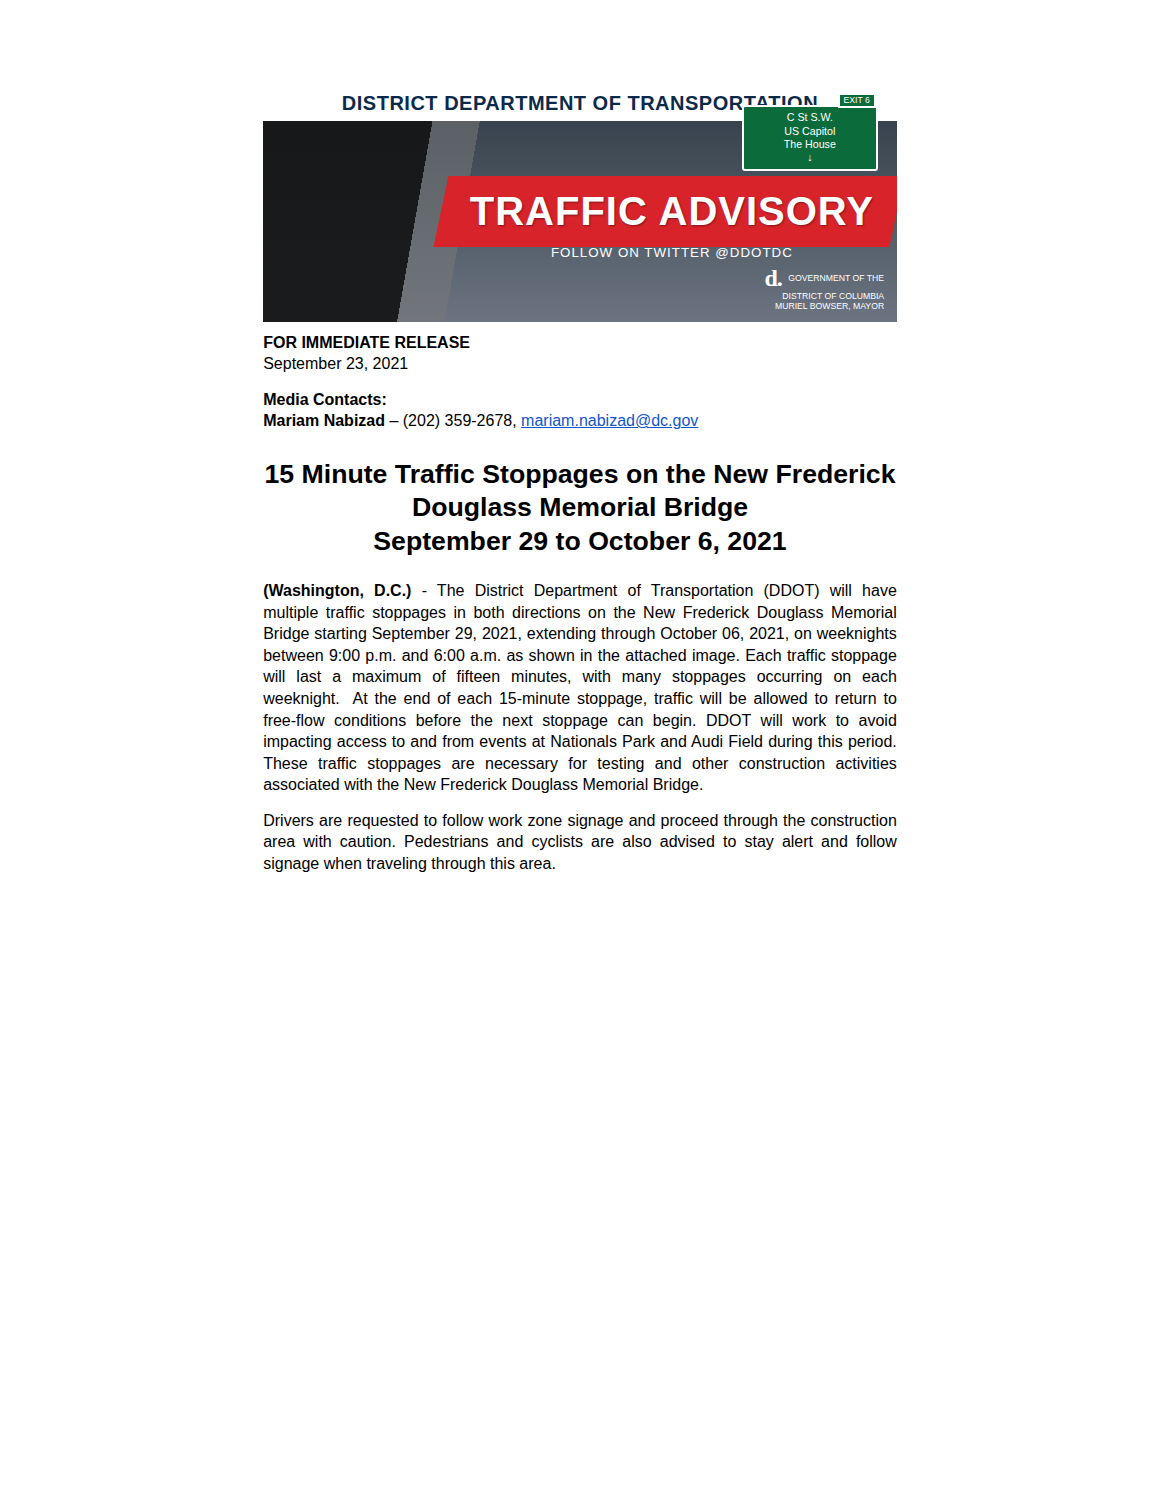DISTRICT DEPARTMENT OF TRANSPORTATION
EXIT 6 C St S.W.
US Capitol
The House
↓
TRAFFIC ADVISORY
FOLLOW ON TWITTER @DDOTDC
d. GOVERNMENT OF THE
DISTRICT OF COLUMBIA
MURIEL BOWSER, MAYOR
FOR IMMEDIATE RELEASE
September 23, 2021
Media Contacts:
Mariam Nabizad – (202) 359-2678, mariam.nabizad@dc.gov
15 Minute Traffic Stoppages on the New Frederick Douglass Memorial Bridge
September 29 to October 6, 2021
(Washington, D.C.) - The District Department of Transportation (DDOT) will have multiple traffic stoppages in both directions on the New Frederick Douglass Memorial Bridge starting September 29, 2021, extending through October 06, 2021, on weeknights between 9:00 p.m. and 6:00 a.m. as shown in the attached image. Each traffic stoppage will last a maximum of fifteen minutes, with many stoppages occurring on each weeknight. At the end of each 15-minute stoppage, traffic will be allowed to return to free-flow conditions before the next stoppage can begin. DDOT will work to avoid impacting access to and from events at Nationals Park and Audi Field during this period. These traffic stoppages are necessary for testing and other construction activities associated with the New Frederick Douglass Memorial Bridge.
Drivers are requested to follow work zone signage and proceed through the construction area with caution. Pedestrians and cyclists are also advised to stay alert and follow signage when traveling through this area.